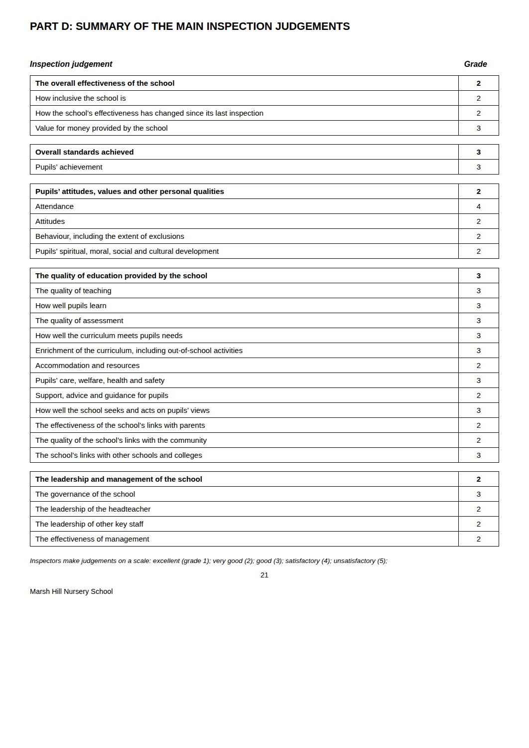PART D: SUMMARY OF THE MAIN INSPECTION JUDGEMENTS
Inspection judgement Grade
| The overall effectiveness of the school | 2 |
| How inclusive the school is | 2 |
| How the school’s effectiveness has changed since its last inspection | 2 |
| Value for money provided by the school | 3 |
| Overall standards achieved | 3 |
| Pupils’ achievement | 3 |
| Pupils’ attitudes, values and other personal qualities | 2 |
| Attendance | 4 |
| Attitudes | 2 |
| Behaviour, including the extent of exclusions | 2 |
| Pupils’ spiritual, moral, social and cultural development | 2 |
| The quality of education provided by the school | 3 |
| The quality of teaching | 3 |
| How well pupils learn | 3 |
| The quality of assessment | 3 |
| How well the curriculum meets pupils needs | 3 |
| Enrichment of the curriculum, including out-of-school activities | 3 |
| Accommodation and resources | 2 |
| Pupils’ care, welfare, health and safety | 3 |
| Support, advice and guidance for pupils | 2 |
| How well the school seeks and acts on pupils’ views | 3 |
| The effectiveness of the school’s links with parents | 2 |
| The quality of the school’s links with the community | 2 |
| The school’s links with other schools and colleges | 3 |
| The leadership and management of the school | 2 |
| The governance of the school | 3 |
| The leadership of the headteacher | 2 |
| The leadership of other key staff | 2 |
| The effectiveness of management | 2 |
Inspectors make judgements on a scale: excellent (grade 1); very good (2); good (3); satisfactory (4); unsatisfactory (5);
21
Marsh Hill Nursery School